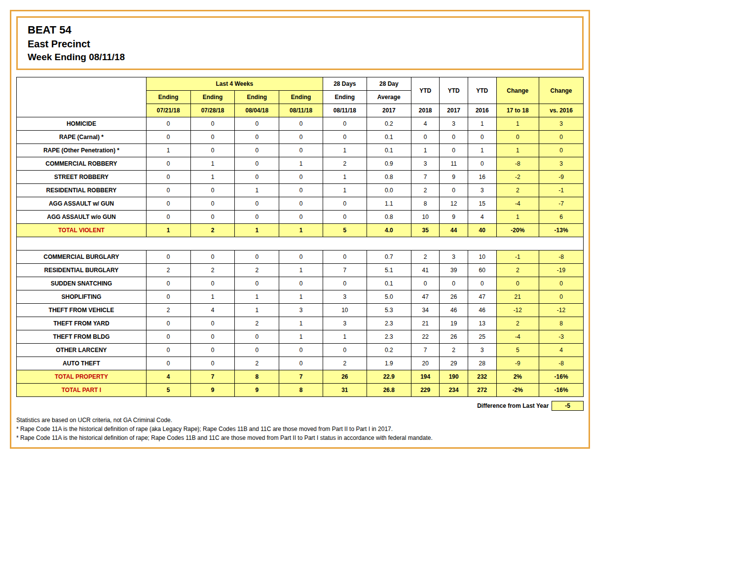BEAT 54
East Precinct
Week Ending 08/11/18
| | Last 4 Weeks | 28 Days | 28 Day | YTD | YTD | YTD | Change | Change |
| --- | --- | --- | --- | --- | --- | --- | --- | --- |
| Ending | Ending | Ending | Ending | Ending | Average |
| 07/21/18 | 07/28/18 | 08/04/18 | 08/11/18 | 08/11/18 | 2017 | 2018 | 2017 | 2016 | 17 to 18 | vs. 2016 |
| HOMICIDE | 0 | 0 | 0 | 0 | 0 | 0.2 | 4 | 3 | 1 | 1 | 3 |
| RAPE (Carnal) * | 0 | 0 | 0 | 0 | 0 | 0.1 | 0 | 0 | 0 | 0 | 0 |
| RAPE (Other Penetration) * | 1 | 0 | 0 | 0 | 1 | 0.1 | 1 | 0 | 1 | 1 | 0 |
| COMMERCIAL ROBBERY | 0 | 1 | 0 | 1 | 2 | 0.9 | 3 | 11 | 0 | -8 | 3 |
| STREET ROBBERY | 0 | 1 | 0 | 0 | 1 | 0.8 | 7 | 9 | 16 | -2 | -9 |
| RESIDENTIAL ROBBERY | 0 | 0 | 1 | 0 | 1 | 0.0 | 2 | 0 | 3 | 2 | -1 |
| AGG ASSAULT w/ GUN | 0 | 0 | 0 | 0 | 0 | 1.1 | 8 | 12 | 15 | -4 | -7 |
| AGG ASSAULT w/o GUN | 0 | 0 | 0 | 0 | 0 | 0.8 | 10 | 9 | 4 | 1 | 6 |
| TOTAL VIOLENT | 1 | 2 | 1 | 1 | 5 | 4.0 | 35 | 44 | 40 | -20% | -13% |
| COMMERCIAL BURGLARY | 0 | 0 | 0 | 0 | 0 | 0.7 | 2 | 3 | 10 | -1 | -8 |
| RESIDENTIAL BURGLARY | 2 | 2 | 2 | 1 | 7 | 5.1 | 41 | 39 | 60 | 2 | -19 |
| SUDDEN SNATCHING | 0 | 0 | 0 | 0 | 0 | 0.1 | 0 | 0 | 0 | 0 | 0 |
| SHOPLIFTING | 0 | 1 | 1 | 1 | 3 | 5.0 | 47 | 26 | 47 | 21 | 0 |
| THEFT FROM VEHICLE | 2 | 4 | 1 | 3 | 10 | 5.3 | 34 | 46 | 46 | -12 | -12 |
| THEFT FROM YARD | 0 | 0 | 2 | 1 | 3 | 2.3 | 21 | 19 | 13 | 2 | 8 |
| THEFT FROM BLDG | 0 | 0 | 0 | 1 | 1 | 2.3 | 22 | 26 | 25 | -4 | -3 |
| OTHER LARCENY | 0 | 0 | 0 | 0 | 0 | 0.2 | 7 | 2 | 3 | 5 | 4 |
| AUTO THEFT | 0 | 0 | 2 | 0 | 2 | 1.9 | 20 | 29 | 28 | -9 | -8 |
| TOTAL PROPERTY | 4 | 7 | 8 | 7 | 26 | 22.9 | 194 | 190 | 232 | 2% | -16% |
| TOTAL PART I | 5 | 9 | 9 | 8 | 31 | 26.8 | 229 | 234 | 272 | -2% | -16% |
Difference from Last Year -5
Statistics are based on UCR criteria, not GA Criminal Code.
* Rape Code 11A is the historical definition of rape (aka Legacy Rape); Rape Codes 11B and 11C are those moved from Part II to Part I in 2017.
* Rape Code 11A is the historical definition of rape; Rape Codes 11B and 11C are those moved from Part II to Part I status in accordance with federal mandate.